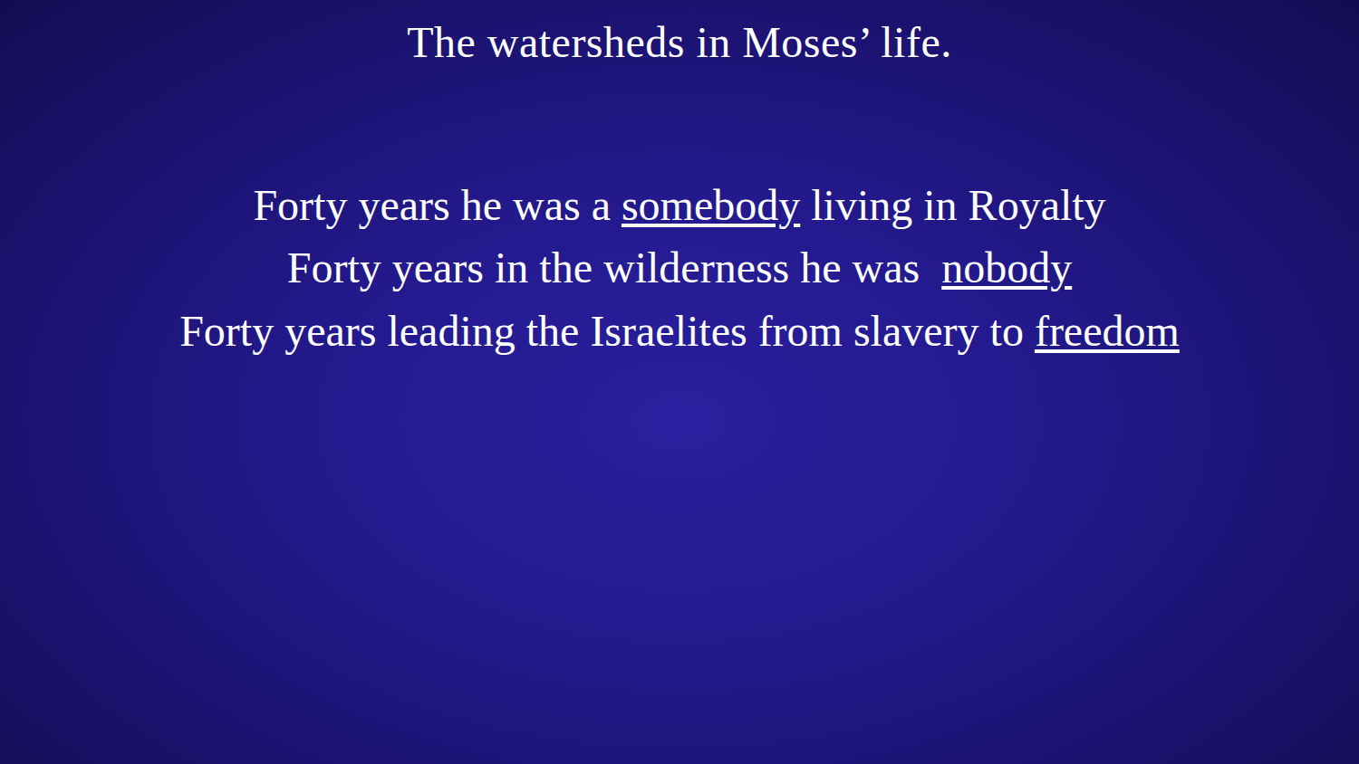The watersheds in Moses’ life.
Forty years he was a somebody living in Royalty Forty years in the wilderness he was nobody Forty years leading the Israelites from slavery to freedom